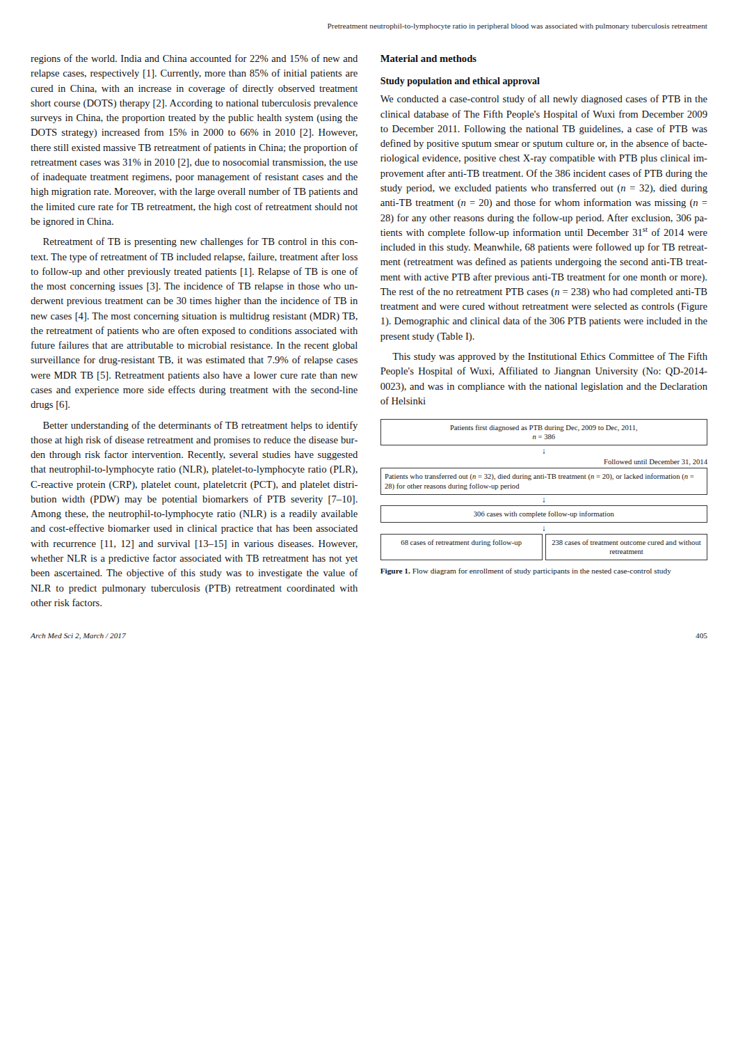Pretreatment neutrophil-to-lymphocyte ratio in peripheral blood was associated with pulmonary tuberculosis retreatment
regions of the world. India and China accounted for 22% and 15% of new and relapse cases, respectively [1]. Currently, more than 85% of initial patients are cured in China, with an increase in coverage of directly observed treatment short course (DOTS) therapy [2]. According to national tuberculosis prevalence surveys in China, the proportion treated by the public health system (using the DOTS strategy) increased from 15% in 2000 to 66% in 2010 [2]. However, there still existed massive TB retreatment of patients in China; the proportion of retreatment cases was 31% in 2010 [2], due to nosocomial transmission, the use of inadequate treatment regimens, poor management of resistant cases and the high migration rate. Moreover, with the large overall number of TB patients and the limited cure rate for TB retreatment, the high cost of retreatment should not be ignored in China.
Retreatment of TB is presenting new challenges for TB control in this context. The type of retreatment of TB included relapse, failure, treatment after loss to follow-up and other previously treated patients [1]. Relapse of TB is one of the most concerning issues [3]. The incidence of TB relapse in those who underwent previous treatment can be 30 times higher than the incidence of TB in new cases [4]. The most concerning situation is multidrug resistant (MDR) TB, the retreatment of patients who are often exposed to conditions associated with future failures that are attributable to microbial resistance. In the recent global surveillance for drug-resistant TB, it was estimated that 7.9% of relapse cases were MDR TB [5]. Retreatment patients also have a lower cure rate than new cases and experience more side effects during treatment with the second-line drugs [6].
Better understanding of the determinants of TB retreatment helps to identify those at high risk of disease retreatment and promises to reduce the disease burden through risk factor intervention. Recently, several studies have suggested that neutrophil-to-lymphocyte ratio (NLR), platelet-to-lymphocyte ratio (PLR), C-reactive protein (CRP), platelet count, plateletcrit (PCT), and platelet distribution width (PDW) may be potential biomarkers of PTB severity [7–10]. Among these, the neutrophil-to-lymphocyte ratio (NLR) is a readily available and cost-effective biomarker used in clinical practice that has been associated with recurrence [11, 12] and survival [13–15] in various diseases. However, whether NLR is a predictive factor associated with TB retreatment has not yet been ascertained. The objective of this study was to investigate the value of NLR to predict pulmonary tuberculosis (PTB) retreatment coordinated with other risk factors.
Material and methods
Study population and ethical approval
We conducted a case-control study of all newly diagnosed cases of PTB in the clinical database of The Fifth People's Hospital of Wuxi from December 2009 to December 2011. Following the national TB guidelines, a case of PTB was defined by positive sputum smear or sputum culture or, in the absence of bacteriological evidence, positive chest X-ray compatible with PTB plus clinical improvement after anti-TB treatment. Of the 386 incident cases of PTB during the study period, we excluded patients who transferred out (n = 32), died during anti-TB treatment (n = 20) and those for whom information was missing (n = 28) for any other reasons during the follow-up period. After exclusion, 306 patients with complete follow-up information until December 31st of 2014 were included in this study. Meanwhile, 68 patients were followed up for TB retreatment (retreatment was defined as patients undergoing the second anti-TB treatment with active PTB after previous anti-TB treatment for one month or more). The rest of the no retreatment PTB cases (n = 238) who had completed anti-TB treatment and were cured without retreatment were selected as controls (Figure 1). Demographic and clinical data of the 306 PTB patients were included in the present study (Table I).
This study was approved by the Institutional Ethics Committee of The Fifth People's Hospital of Wuxi, Affiliated to Jiangnan University (No: QD-2014-0023), and was in compliance with the national legislation and the Declaration of Helsinki
Patients first diagnosed as PTB during Dec, 2009 to Dec, 2011,
n = 386
↓
Followed until December 31, 2014
Patients who transferred out (n = 32), died during anti-TB treatment (n = 20), or lacked information (n = 28) for other reasons during follow-up period
↓
306 cases with complete follow-up information
↓
68 cases of retreatment during follow-up
238 cases of treatment outcome cured and without retreatment
Figure 1. Flow diagram for enrollment of study participants in the nested case-control study
Arch Med Sci 2, March / 2017
405